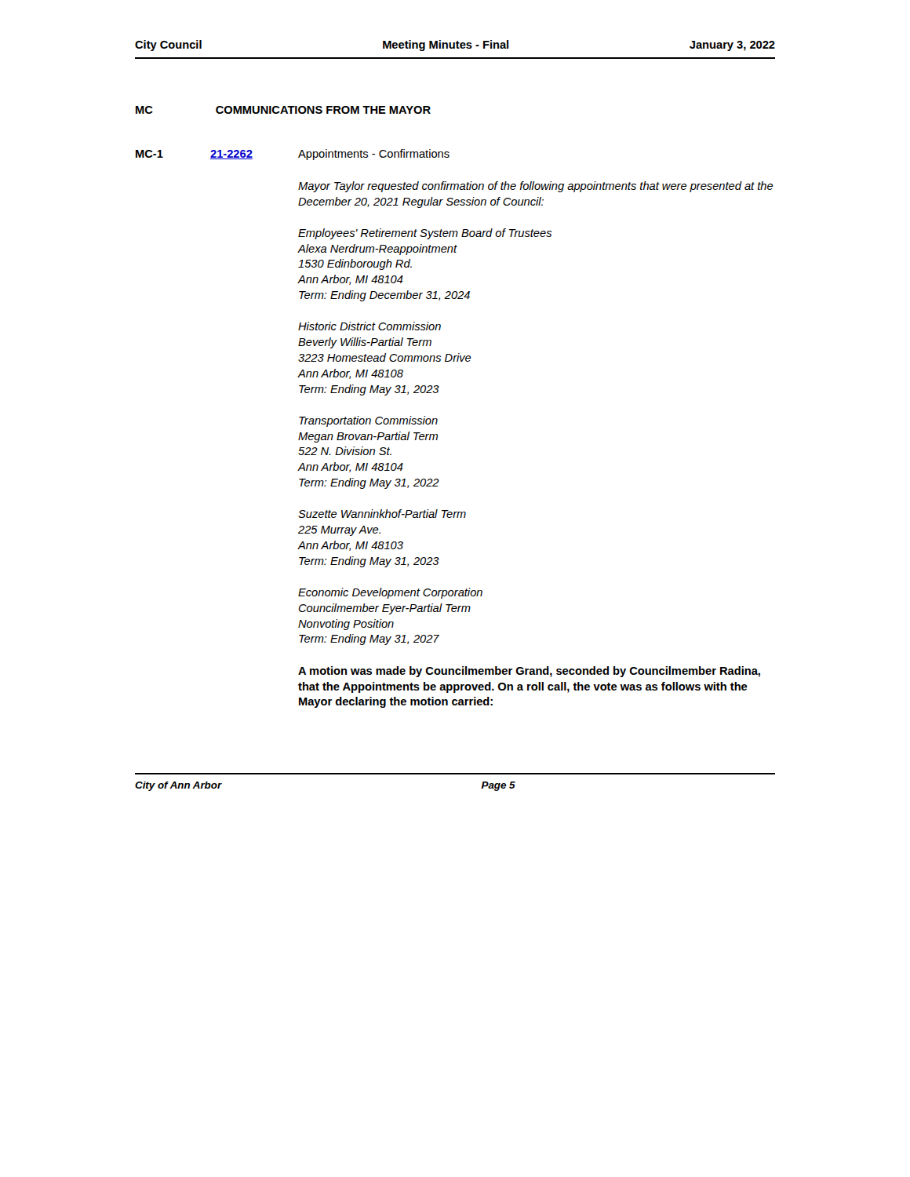City Council
Meeting Minutes - Final
January 3, 2022
MC COMMUNICATIONS FROM THE MAYOR
MC-1
21-2262
Appointments - Confirmations
Mayor Taylor requested confirmation of the following appointments that were presented at the December 20, 2021 Regular Session of Council:
Employees' Retirement System Board of Trustees
Alexa Nerdrum-Reappointment
1530 Edinborough Rd.
Ann Arbor, MI 48104
Term: Ending December 31, 2024
Historic District Commission
Beverly Willis-Partial Term
3223 Homestead Commons Drive
Ann Arbor, MI 48108
Term: Ending May 31, 2023
Transportation Commission
Megan Brovan-Partial Term
522 N. Division St.
Ann Arbor, MI 48104
Term: Ending May 31, 2022
Suzette Wanninkhof-Partial Term
225 Murray Ave.
Ann Arbor, MI 48103
Term: Ending May 31, 2023
Economic Development Corporation
Councilmember Eyer-Partial Term
Nonvoting Position
Term: Ending May 31, 2027
A motion was made by Councilmember Grand, seconded by Councilmember Radina, that the Appointments be approved. On a roll call, the vote was as follows with the Mayor declaring the motion carried:
City of Ann Arbor
Page 5